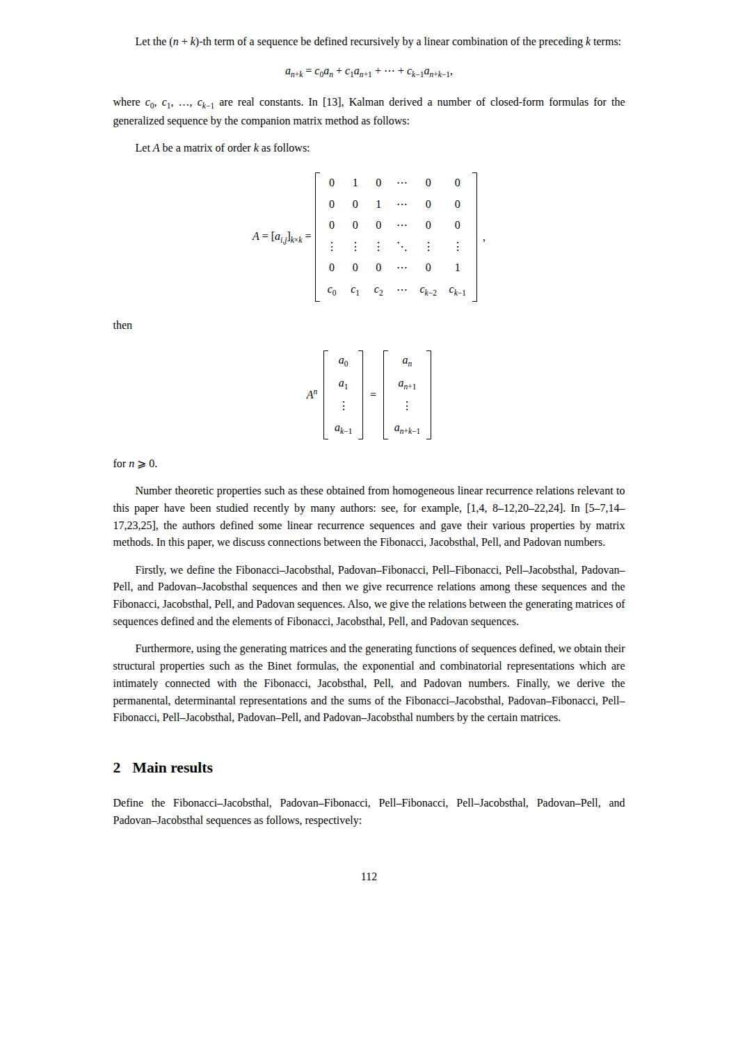Let the (n + k)-th term of a sequence be defined recursively by a linear combination of the preceding k terms:
an+k = c0an + c1an+1 + ⋯ + ck−1an+k−1,
where c0, c1, …, ck−1 are real constants. In [13], Kalman derived a number of closed-form formulas for the generalized sequence by the companion matrix method as follows:
Let A be a matrix of order k as follows:
A = [ai,j]k×k =
| 0 | 1 | 0 | ⋯ | 0 | 0 |
| 0 | 0 | 1 | ⋯ | 0 | 0 |
| 0 | 0 | 0 | ⋯ | 0 | 0 |
| ⋮ | ⋮ | ⋮ | ⋱ | ⋮ | ⋮ |
| 0 | 0 | 0 | ⋯ | 0 | 1 |
| c 0 | c 1 | c 2 | ⋯ | c k −2 | c k −1 |
,
then
An
| a 0 |
| a 1 |
| ⋮ |
| a k −1 |
=
| a n |
| a n +1 |
| ⋮ |
| a n + k −1 |
for n ⩾ 0.
Number theoretic properties such as these obtained from homogeneous linear recurrence relations relevant to this paper have been studied recently by many authors: see, for example, [1,4, 8–12,20–22,24]. In [5–7,14–17,23,25], the authors defined some linear recurrence sequences and gave their various properties by matrix methods. In this paper, we discuss connections between the Fibonacci, Jacobsthal, Pell, and Padovan numbers.
Firstly, we define the Fibonacci–Jacobsthal, Padovan–Fibonacci, Pell–Fibonacci, Pell–Jacobsthal, Padovan–Pell, and Padovan–Jacobsthal sequences and then we give recurrence relations among these sequences and the Fibonacci, Jacobsthal, Pell, and Padovan sequences. Also, we give the relations between the generating matrices of sequences defined and the elements of Fibonacci, Jacobsthal, Pell, and Padovan sequences.
Furthermore, using the generating matrices and the generating functions of sequences defined, we obtain their structural properties such as the Binet formulas, the exponential and combinatorial representations which are intimately connected with the Fibonacci, Jacobsthal, Pell, and Padovan numbers. Finally, we derive the permanental, determinantal representations and the sums of the Fibonacci–Jacobsthal, Padovan–Fibonacci, Pell–Fibonacci, Pell–Jacobsthal, Padovan–Pell, and Padovan–Jacobsthal numbers by the certain matrices.
2 Main results
Define the Fibonacci–Jacobsthal, Padovan–Fibonacci, Pell–Fibonacci, Pell–Jacobsthal, Padovan–Pell, and Padovan–Jacobsthal sequences as follows, respectively:
112